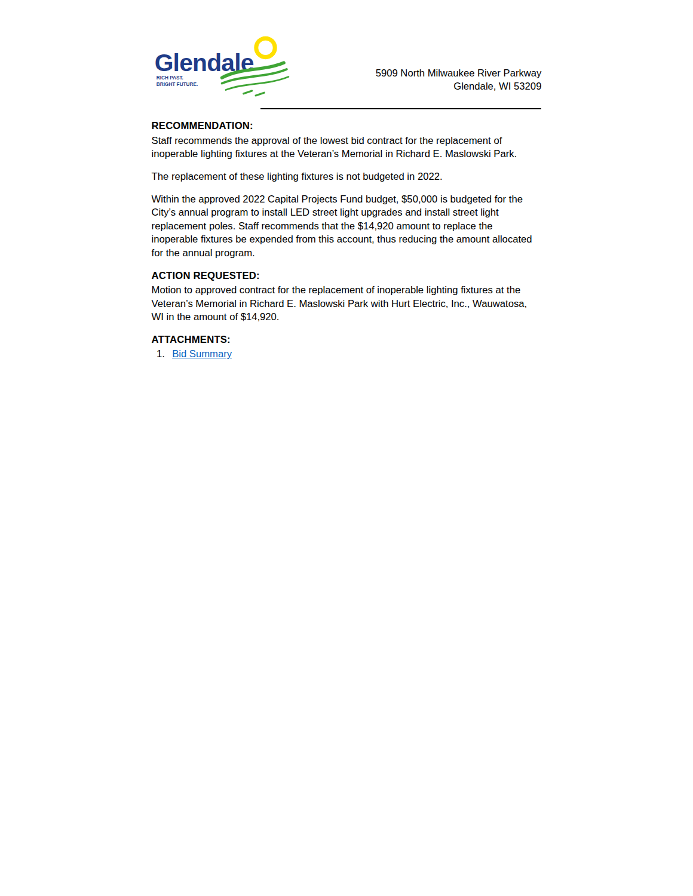Glendale RICH PAST. BRIGHT FUTURE.
5909 North Milwaukee River Parkway
Glendale, WI 53209
RECOMMENDATION:
Staff recommends the approval of the lowest bid contract for the replacement of inoperable lighting fixtures at the Veteran’s Memorial in Richard E. Maslowski Park.
The replacement of these lighting fixtures is not budgeted in 2022.
Within the approved 2022 Capital Projects Fund budget, $50,000 is budgeted for the City’s annual program to install LED street light upgrades and install street light replacement poles. Staff recommends that the $14,920 amount to replace the inoperable fixtures be expended from this account, thus reducing the amount allocated for the annual program.
ACTION REQUESTED:
Motion to approved contract for the replacement of inoperable lighting fixtures at the Veteran’s Memorial in Richard E. Maslowski Park with Hurt Electric, Inc., Wauwatosa, WI in the amount of $14,920.
ATTACHMENTS:
Bid Summary